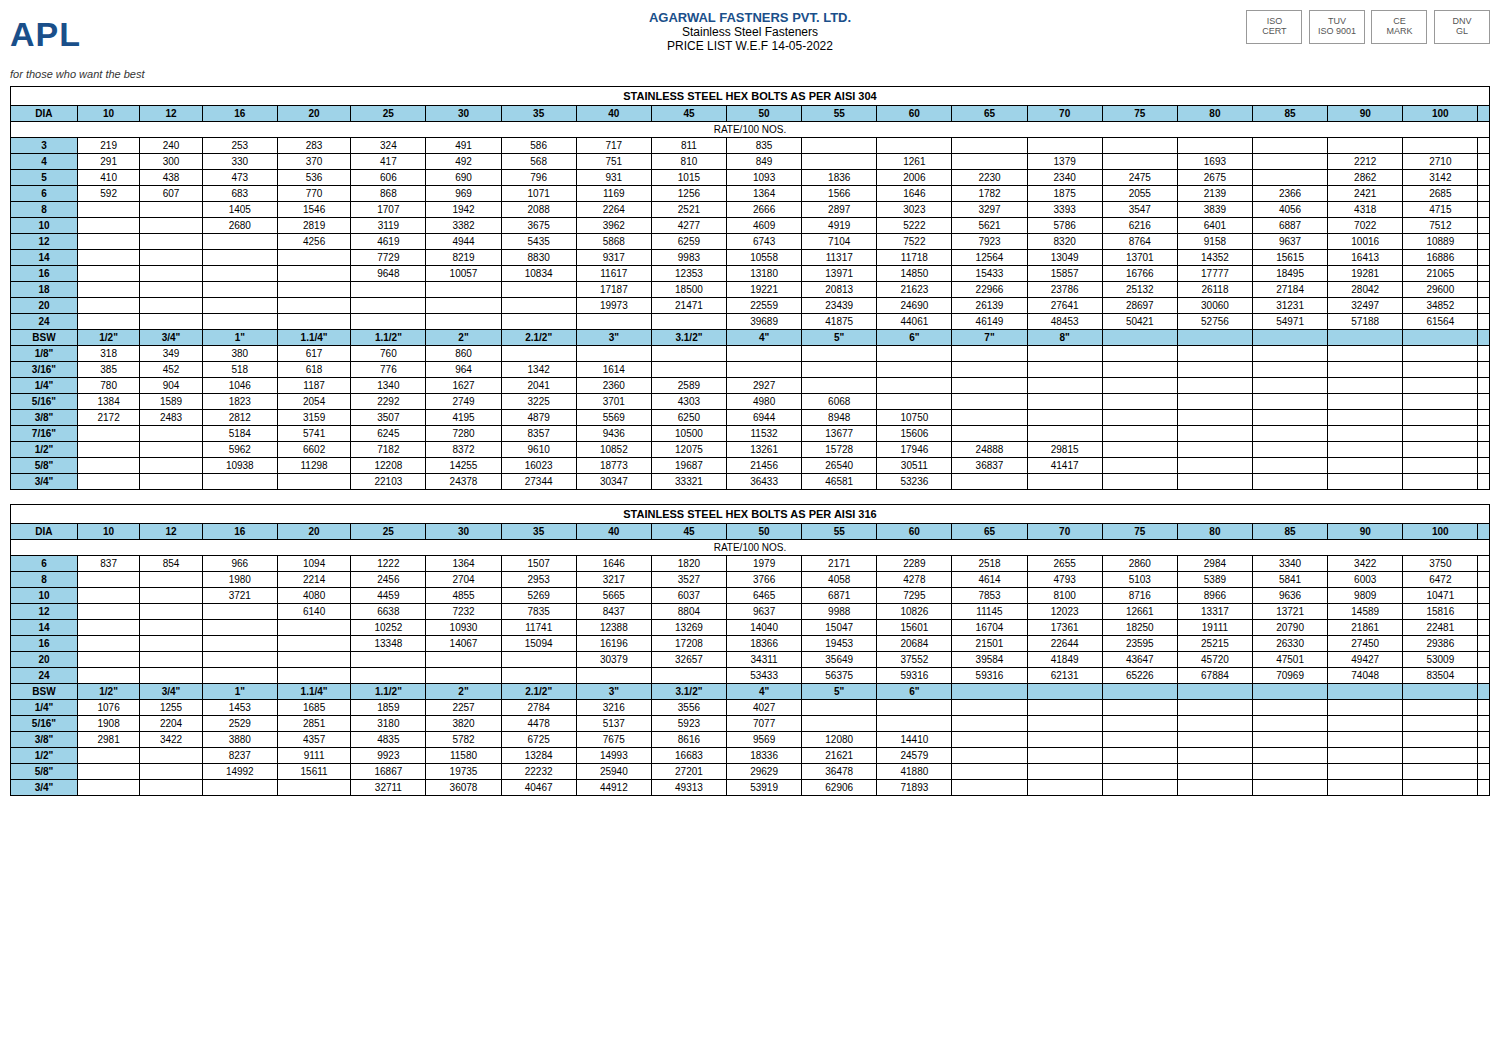APL
for those who want the best
AGARWAL FASTNERS PVT. LTD.
Stainless Steel Fasteners
PRICE LIST W.E.F 14-05-2022
ISO
CERT TUV
ISO 9001 CE
MARK DNV
GL
STAINLESS STEEL HEX BOLTS AS PER AISI 304
| RATE/100 NOS. |
| DIA | 10 | 12 | 16 | 20 | 25 | 30 | 35 | 40 | 45 | 50 | 55 | 60 | 65 | 70 | 75 | 80 | 85 | 90 | 100 | |
| 3 | 219 | 240 | 253 | 283 | 324 | 491 | 586 | 717 | 811 | 835 | | | | | | | | | | |
| 4 | 291 | 300 | 330 | 370 | 417 | 492 | 568 | 751 | 810 | 849 | | 1261 | | 1379 | | 1693 | | 2212 | 2710 | |
| 5 | 410 | 438 | 473 | 536 | 606 | 690 | 796 | 931 | 1015 | 1093 | 1836 | 2006 | 2230 | 2340 | 2475 | 2675 | | 2862 | 3142 | |
| 6 | 592 | 607 | 683 | 770 | 868 | 969 | 1071 | 1169 | 1256 | 1364 | 1566 | 1646 | 1782 | 1875 | 2055 | 2139 | 2366 | 2421 | 2685 | |
| 8 | | | 1405 | 1546 | 1707 | 1942 | 2088 | 2264 | 2521 | 2666 | 2897 | 3023 | 3297 | 3393 | 3547 | 3839 | 4056 | 4318 | 4715 | |
| 10 | | | 2680 | 2819 | 3119 | 3382 | 3675 | 3962 | 4277 | 4609 | 4919 | 5222 | 5621 | 5786 | 6216 | 6401 | 6887 | 7022 | 7512 | |
| 12 | | | | 4256 | 4619 | 4944 | 5435 | 5868 | 6259 | 6743 | 7104 | 7522 | 7923 | 8320 | 8764 | 9158 | 9637 | 10016 | 10889 | |
| 14 | | | | | 7729 | 8219 | 8830 | 9317 | 9983 | 10558 | 11317 | 11718 | 12564 | 13049 | 13701 | 14352 | 15615 | 16413 | 16886 | |
| 16 | | | | | 9648 | 10057 | 10834 | 11617 | 12353 | 13180 | 13971 | 14850 | 15433 | 15857 | 16766 | 17777 | 18495 | 19281 | 21065 | |
| 18 | | | | | | | | 17187 | 18500 | 19221 | 20813 | 21623 | 22966 | 23786 | 25132 | 26118 | 27184 | 28042 | 29600 | |
| 20 | | | | | | | | 19973 | 21471 | 22559 | 23439 | 24690 | 26139 | 27641 | 28697 | 30060 | 31231 | 32497 | 34852 | |
| 24 | | | | | | | | | | 39689 | 41875 | 44061 | 46149 | 48453 | 50421 | 52756 | 54971 | 57188 | 61564 | |
| BSW | 1/2" | 3/4" | 1" | 1.1/4" | 1.1/2" | 2" | 2.1/2" | 3" | 3.1/2" | 4" | 5" | 6" | 7" | 8" | | | | | | |
| 1/8" | 318 | 349 | 380 | 617 | 760 | 860 | | | | | | | | | | | | | | |
| 3/16" | 385 | 452 | 518 | 618 | 776 | 964 | 1342 | 1614 | | | | | | | | | | | | |
| 1/4" | 780 | 904 | 1046 | 1187 | 1340 | 1627 | 2041 | 2360 | 2589 | 2927 | | | | | | | | | | |
| 5/16" | 1384 | 1589 | 1823 | 2054 | 2292 | 2749 | 3225 | 3701 | 4303 | 4980 | 6068 | | | | | | | | | |
| 3/8" | 2172 | 2483 | 2812 | 3159 | 3507 | 4195 | 4879 | 5569 | 6250 | 6944 | 8948 | 10750 | | | | | | | | |
| 7/16" | | | 5184 | 5741 | 6245 | 7280 | 8357 | 9436 | 10500 | 11532 | 13677 | 15606 | | | | | | | | |
| 1/2" | | | 5962 | 6602 | 7182 | 8372 | 9610 | 10852 | 12075 | 13261 | 15728 | 17946 | 24888 | 29815 | | | | | | |
| 5/8" | | | 10938 | 11298 | 12208 | 14255 | 16023 | 18773 | 19687 | 21456 | 26540 | 30511 | 36837 | 41417 | | | | | | |
| 3/4" | | | | | 22103 | 24378 | 27344 | 30347 | 33321 | 36433 | 46581 | 53236 | | | | | | | | |
STAINLESS STEEL HEX BOLTS AS PER AISI 316
| RATE/100 NOS. |
| DIA | 10 | 12 | 16 | 20 | 25 | 30 | 35 | 40 | 45 | 50 | 55 | 60 | 65 | 70 | 75 | 80 | 85 | 90 | 100 | |
| 6 | 837 | 854 | 966 | 1094 | 1222 | 1364 | 1507 | 1646 | 1820 | 1979 | 2171 | 2289 | 2518 | 2655 | 2860 | 2984 | 3340 | 3422 | 3750 | |
| 8 | | | 1980 | 2214 | 2456 | 2704 | 2953 | 3217 | 3527 | 3766 | 4058 | 4278 | 4614 | 4793 | 5103 | 5389 | 5841 | 6003 | 6472 | |
| 10 | | | 3721 | 4080 | 4459 | 4855 | 5269 | 5665 | 6037 | 6465 | 6871 | 7295 | 7853 | 8100 | 8716 | 8966 | 9636 | 9809 | 10471 | |
| 12 | | | | 6140 | 6638 | 7232 | 7835 | 8437 | 8804 | 9637 | 9988 | 10826 | 11145 | 12023 | 12661 | 13317 | 13721 | 14589 | 15816 | |
| 14 | | | | | 10252 | 10930 | 11741 | 12388 | 13269 | 14040 | 15047 | 15601 | 16704 | 17361 | 18250 | 19111 | 20790 | 21861 | 22481 | |
| 16 | | | | | 13348 | 14067 | 15094 | 16196 | 17208 | 18366 | 19453 | 20684 | 21501 | 22644 | 23595 | 25215 | 26330 | 27450 | 29386 | |
| 20 | | | | | | | | 30379 | 32657 | 34311 | 35649 | 37552 | 39584 | 41849 | 43647 | 45720 | 47501 | 49427 | 53009 | |
| 24 | | | | | | | | | | 53433 | 56375 | 59316 | 59316 | 62131 | 65226 | 67884 | 70969 | 74048 | 83504 | |
| BSW | 1/2" | 3/4" | 1" | 1.1/4" | 1.1/2" | 2" | 2.1/2" | 3" | 3.1/2" | 4" | 5" | 6" | | | | | | | | |
| 1/4" | 1076 | 1255 | 1453 | 1685 | 1859 | 2257 | 2784 | 3216 | 3556 | 4027 | | | | | | | | | | |
| 5/16" | 1908 | 2204 | 2529 | 2851 | 3180 | 3820 | 4478 | 5137 | 5923 | 7077 | | | | | | | | | | |
| 3/8" | 2981 | 3422 | 3880 | 4357 | 4835 | 5782 | 6725 | 7675 | 8616 | 9569 | 12080 | 14410 | | | | | | | | |
| 1/2" | | | 8237 | 9111 | 9923 | 11580 | 13284 | 14993 | 16683 | 18336 | 21621 | 24579 | | | | | | | | |
| 5/8" | | | 14992 | 15611 | 16867 | 19735 | 22232 | 25940 | 27201 | 29629 | 36478 | 41880 | | | | | | | | |
| 3/4" | | | | | 32711 | 36078 | 40467 | 44912 | 49313 | 53919 | 62906 | 71893 | | | | | | | | |